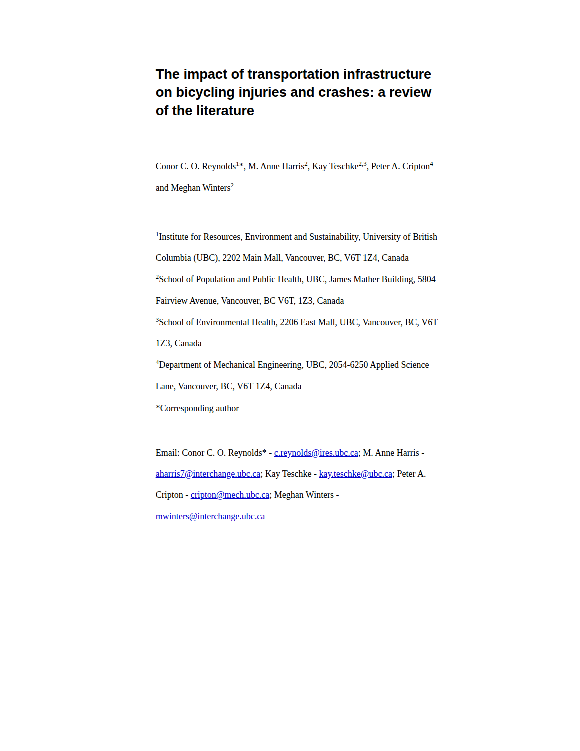The impact of transportation infrastructure on bicycling injuries and crashes: a review of the literature
Conor C. O. Reynolds1*, M. Anne Harris2, Kay Teschke2,3, Peter A. Cripton4 and Meghan Winters2
1Institute for Resources, Environment and Sustainability, University of British Columbia (UBC), 2202 Main Mall, Vancouver, BC, V6T 1Z4, Canada
2School of Population and Public Health, UBC, James Mather Building, 5804 Fairview Avenue, Vancouver, BC V6T, 1Z3, Canada
3School of Environmental Health, 2206 East Mall, UBC, Vancouver, BC, V6T 1Z3, Canada
4Department of Mechanical Engineering, UBC, 2054-6250 Applied Science Lane, Vancouver, BC, V6T 1Z4, Canada
*Corresponding author
Email: Conor C. O. Reynolds* - c.reynolds@ires.ubc.ca; M. Anne Harris - aharris7@interchange.ubc.ca; Kay Teschke - kay.teschke@ubc.ca; Peter A. Cripton - cripton@mech.ubc.ca; Meghan Winters - mwinters@interchange.ubc.ca